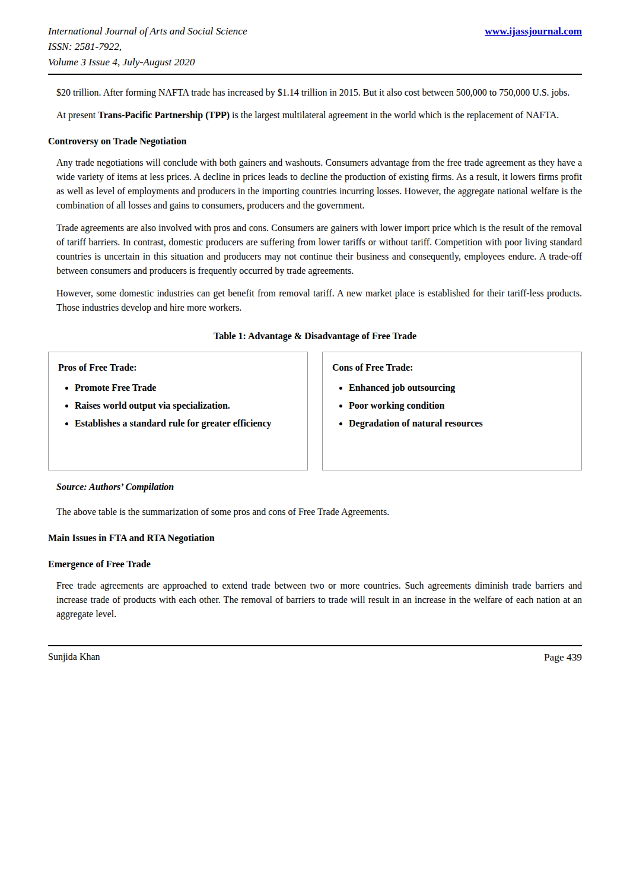International Journal of Arts and Social Science
ISSN: 2581-7922,
Volume 3 Issue 4, July-August 2020
www.ijassjournal.com
$20 trillion. After forming NAFTA trade has increased by $1.14 trillion in 2015. But it also cost between 500,000 to 750,000 U.S. jobs.
At present Trans-Pacific Partnership (TPP) is the largest multilateral agreement in the world which is the replacement of NAFTA.
Controversy on Trade Negotiation
Any trade negotiations will conclude with both gainers and washouts. Consumers advantage from the free trade agreement as they have a wide variety of items at less prices. A decline in prices leads to decline the production of existing firms. As a result, it lowers firms profit as well as level of employments and producers in the importing countries incurring losses. However, the aggregate national welfare is the combination of all losses and gains to consumers, producers and the government.
Trade agreements are also involved with pros and cons. Consumers are gainers with lower import price which is the result of the removal of tariff barriers. In contrast, domestic producers are suffering from lower tariffs or without tariff. Competition with poor living standard countries is uncertain in this situation and producers may not continue their business and consequently, employees endure. A trade-off between consumers and producers is frequently occurred by trade agreements.
However, some domestic industries can get benefit from removal tariff. A new market place is established for their tariff-less products. Those industries develop and hire more workers.
Table 1: Advantage & Disadvantage of Free Trade
Pros of Free Trade:
Promote Free Trade
Raises world output via specialization.
Establishes a standard rule for greater efficiency
Cons of Free Trade:
Enhanced job outsourcing
Poor working condition
Degradation of natural resources
Source: Authors’ Compilation
The above table is the summarization of some pros and cons of Free Trade Agreements.
Main Issues in FTA and RTA Negotiation
Emergence of Free Trade
Free trade agreements are approached to extend trade between two or more countries. Such agreements diminish trade barriers and increase trade of products with each other. The removal of barriers to trade will result in an increase in the welfare of each nation at an aggregate level.
Sunjida Khan Page 439